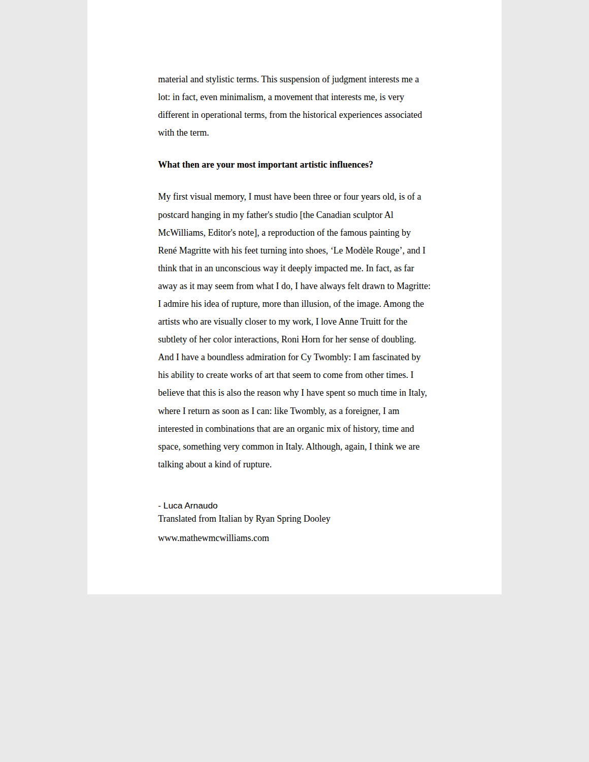material and stylistic terms. This suspension of judgment interests me a lot: in fact, even minimalism, a movement that interests me, is very different in operational terms, from the historical experiences associated with the term.
What then are your most important artistic influences?
My first visual memory, I must have been three or four years old, is of a postcard hanging in my father's studio [the Canadian sculptor Al McWilliams, Editor's note], a reproduction of the famous painting by René Magritte with his feet turning into shoes, ‘Le Modèle Rouge’, and I think that in an unconscious way it deeply impacted me. In fact, as far away as it may seem from what I do, I have always felt drawn to Magritte: I admire his idea of rupture, more than illusion, of the image. Among the artists who are visually closer to my work, I love Anne Truitt for the subtlety of her color interactions, Roni Horn for her sense of doubling. And I have a boundless admiration for Cy Twombly: I am fascinated by his ability to create works of art that seem to come from other times. I believe that this is also the reason why I have spent so much time in Italy, where I return as soon as I can: like Twombly, as a foreigner, I am interested in combinations that are an organic mix of history, time and space, something very common in Italy. Although, again, I think we are talking about a kind of rupture.
- Luca Arnaudo
Translated from Italian by Ryan Spring Dooley
www.mathewmcwilliams.com